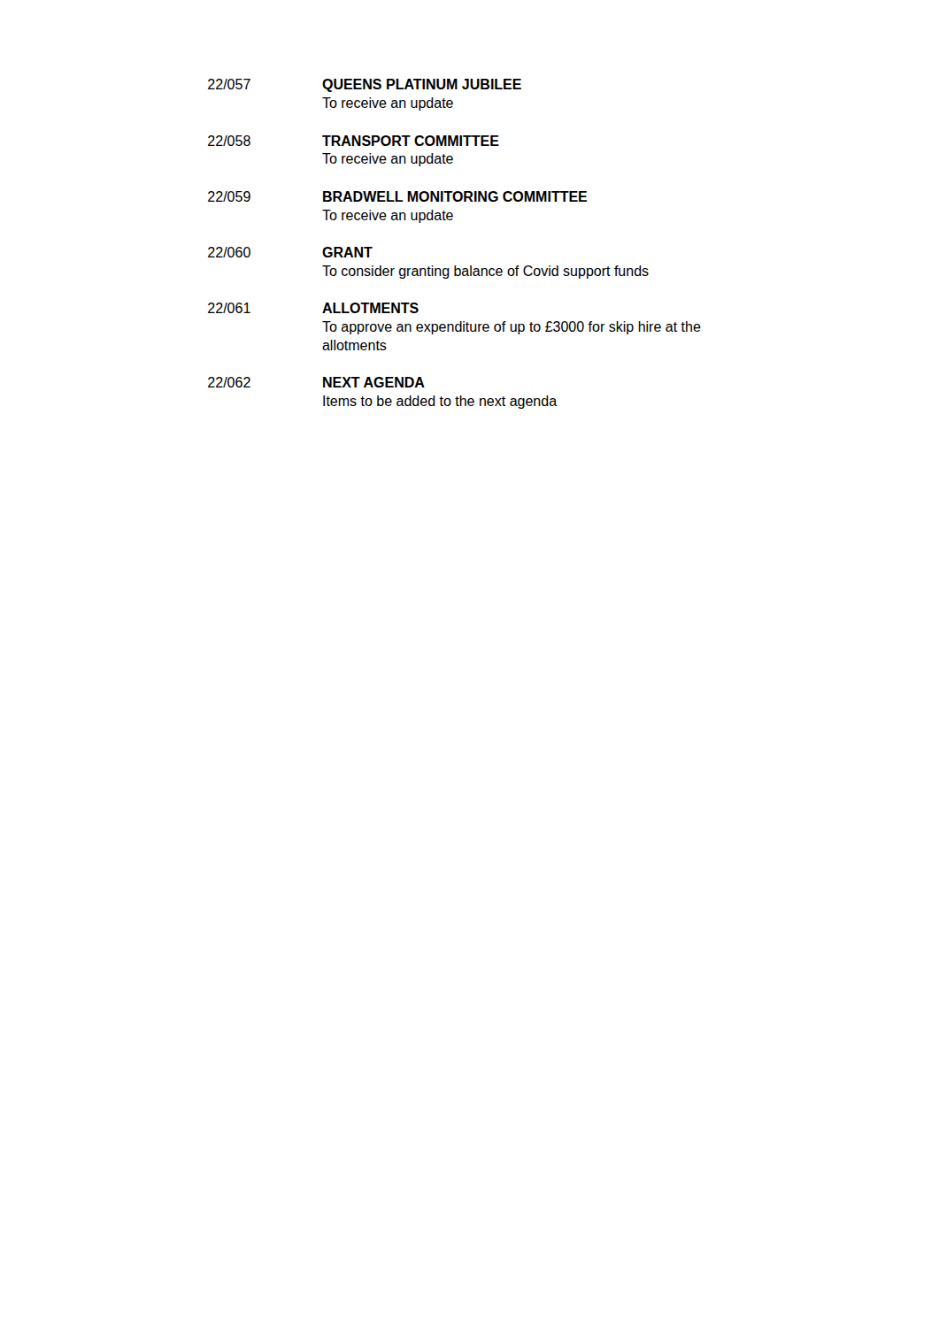| 22/057 | QUEENS PLATINUM JUBILEE To receive an update |
| 22/058 | TRANSPORT COMMITTEE To receive an update |
| 22/059 | BRADWELL MONITORING COMMITTEE To receive an update |
| 22/060 | GRANT To consider granting balance of Covid support funds |
| 22/061 | ALLOTMENTS To approve an expenditure of up to £3000 for skip hire at the allotments |
| 22/062 | NEXT AGENDA Items to be added to the next agenda |